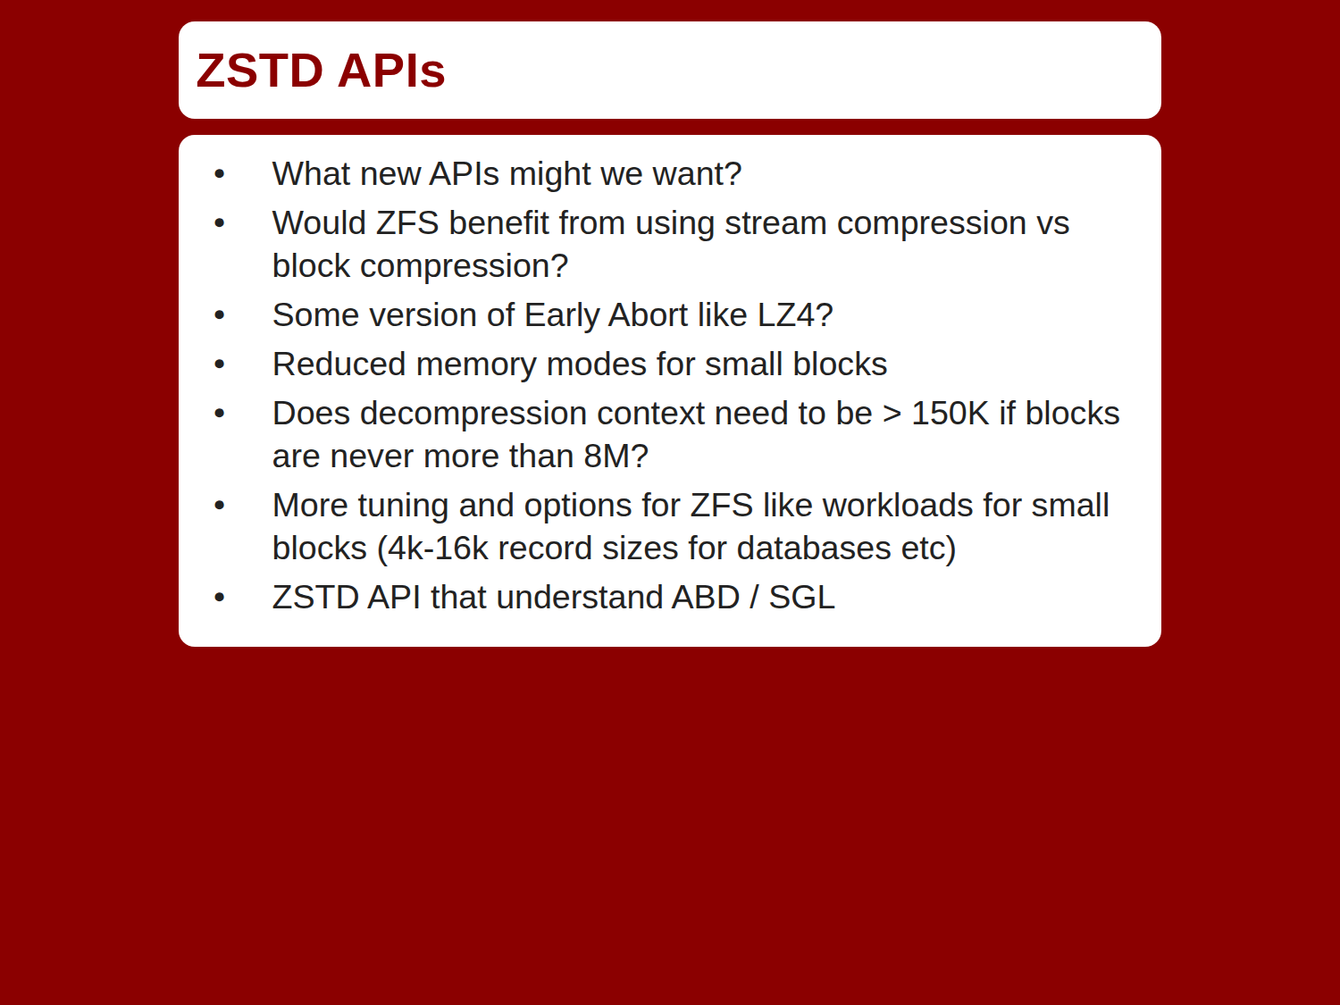ZSTD APIs
What new APIs might we want?
Would ZFS benefit from using stream compression vs block compression?
Some version of Early Abort like LZ4?
Reduced memory modes for small blocks
Does decompression context need to be > 150K if blocks are never more than 8M?
More tuning and options for ZFS like workloads for small blocks (4k-16k record sizes for databases etc)
ZSTD API that understand ABD / SGL